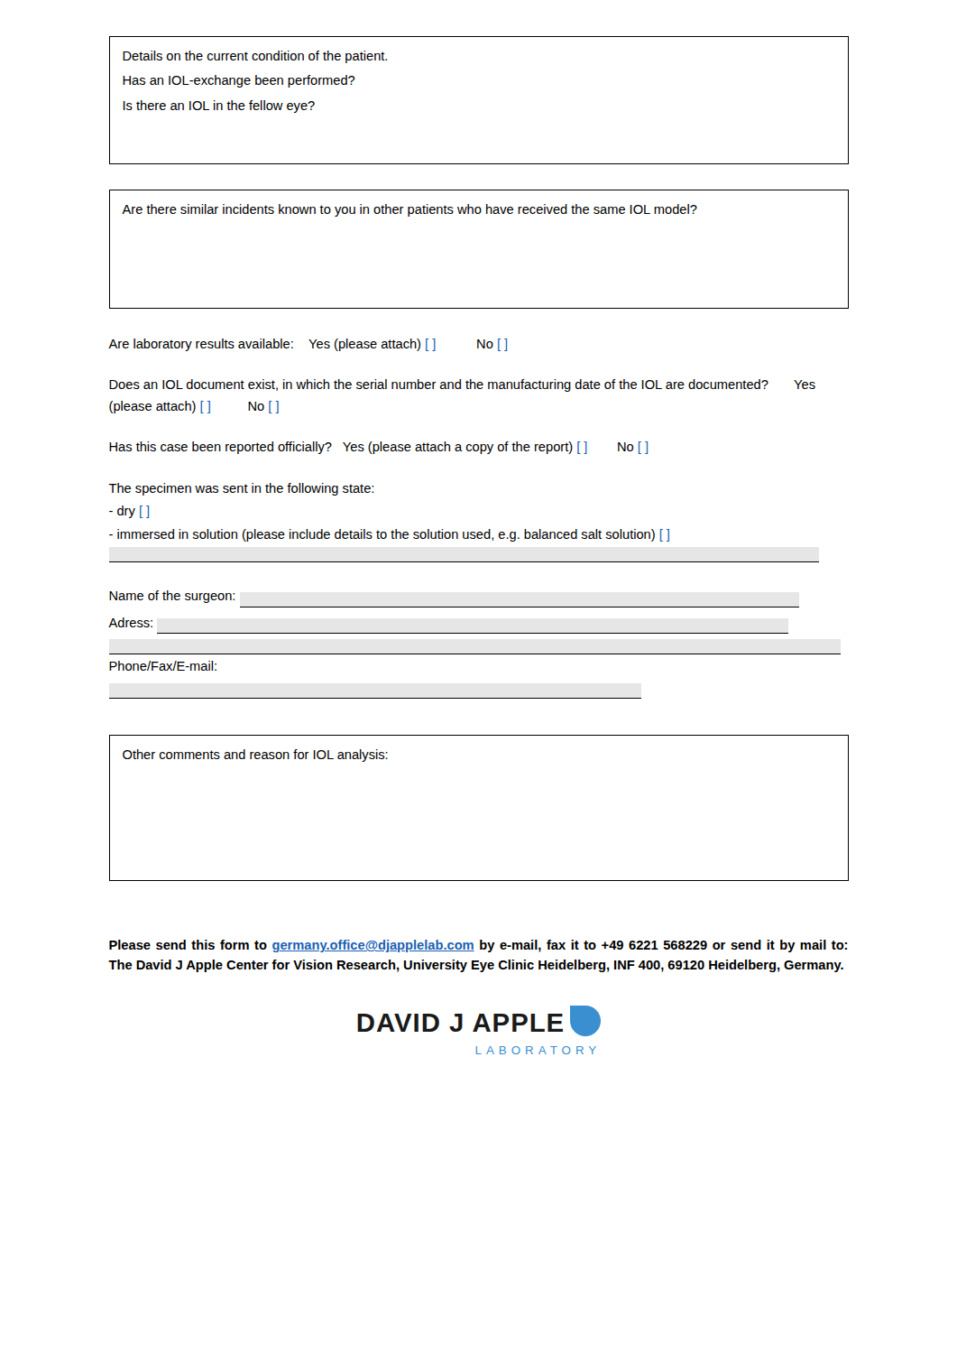Details on the current condition of the patient.
Has an IOL-exchange been performed?
Is there an IOL in the fellow eye?
Are there similar incidents known to you in other patients who have received the same IOL model?
Are laboratory results available: Yes (please attach) [ ] No [ ]
Does an IOL document exist, in which the serial number and the manufacturing date of the IOL are documented? Yes (please attach) [ ] No [ ]
Has this case been reported officially? Yes (please attach a copy of the report) [ ] No [ ]
The specimen was sent in the following state:
- dry [ ]
- immersed in solution (please include details to the solution used, e.g. balanced salt solution) [ ]
Name of the surgeon:
Adress:
Phone/Fax/E-mail:
Other comments and reason for IOL analysis:
Please send this form to germany.office@djapplelab.com by e-mail, fax it to +49 6221 568229 or send it by mail to: The David J Apple Center for Vision Research, University Eye Clinic Heidelberg, INF 400, 69120 Heidelberg, Germany.
DAVID J APPLE LABORATORY